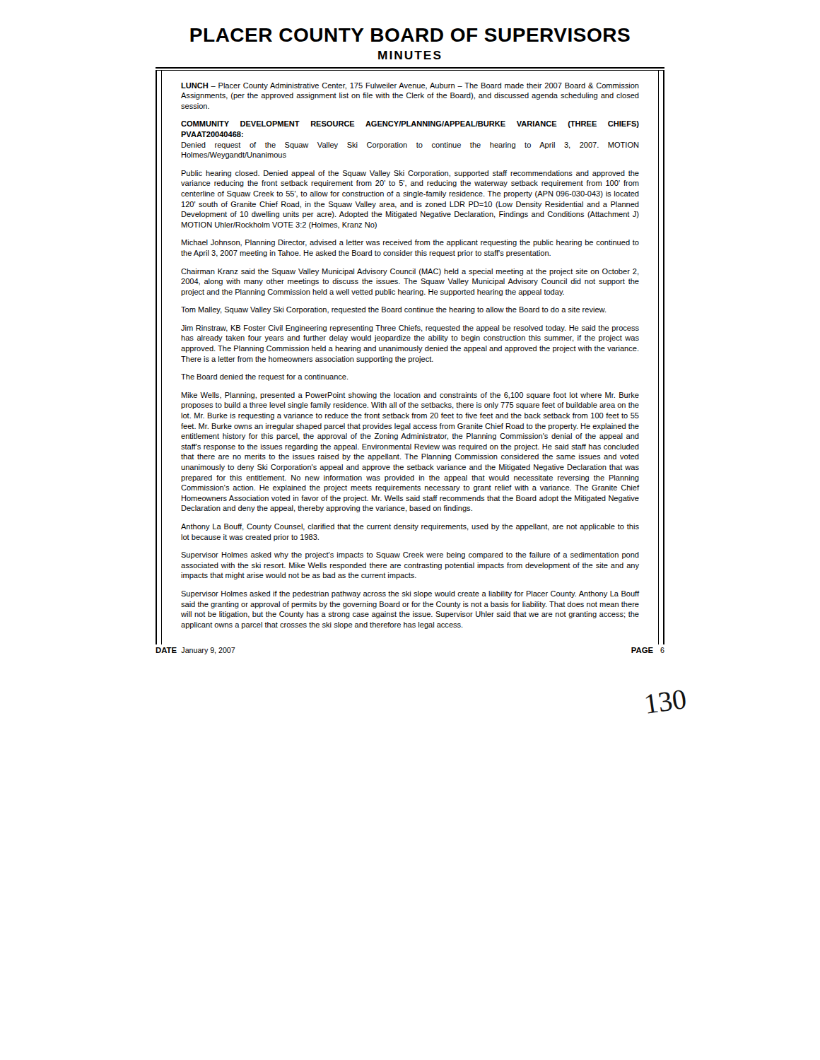PLACER COUNTY BOARD OF SUPERVISORS
MINUTES
LUNCH – Placer County Administrative Center, 175 Fulweiler Avenue, Auburn – The Board made their 2007 Board & Commission Assignments, (per the approved assignment list on file with the Clerk of the Board), and discussed agenda scheduling and closed session.
Community Development Resource Agency/Planning/Appeal/Burke Variance (Three Chiefs) PVAAT20040468:
Denied request of the Squaw Valley Ski Corporation to continue the hearing to April 3, 2007. MOTION Holmes/Weygandt/Unanimous
Public hearing closed. Denied appeal of the Squaw Valley Ski Corporation, supported staff recommendations and approved the variance reducing the front setback requirement from 20' to 5', and reducing the waterway setback requirement from 100' from centerline of Squaw Creek to 55', to allow for construction of a single-family residence. The property (APN 096-030-043) is located 120' south of Granite Chief Road, in the Squaw Valley area, and is zoned LDR PD=10 (Low Density Residential and a Planned Development of 10 dwelling units per acre). Adopted the Mitigated Negative Declaration, Findings and Conditions (Attachment J) MOTION Uhler/Rockholm VOTE 3:2 (Holmes, Kranz No)
Michael Johnson, Planning Director, advised a letter was received from the applicant requesting the public hearing be continued to the April 3, 2007 meeting in Tahoe. He asked the Board to consider this request prior to staff's presentation.
Chairman Kranz said the Squaw Valley Municipal Advisory Council (MAC) held a special meeting at the project site on October 2, 2004, along with many other meetings to discuss the issues. The Squaw Valley Municipal Advisory Council did not support the project and the Planning Commission held a well vetted public hearing. He supported hearing the appeal today.
Tom Malley, Squaw Valley Ski Corporation, requested the Board continue the hearing to allow the Board to do a site review.
Jim Rinstraw, KB Foster Civil Engineering representing Three Chiefs, requested the appeal be resolved today. He said the process has already taken four years and further delay would jeopardize the ability to begin construction this summer, if the project was approved. The Planning Commission held a hearing and unanimously denied the appeal and approved the project with the variance. There is a letter from the homeowners association supporting the project.
The Board denied the request for a continuance.
Mike Wells, Planning, presented a PowerPoint showing the location and constraints of the 6,100 square foot lot where Mr. Burke proposes to build a three level single family residence. With all of the setbacks, there is only 775 square feet of buildable area on the lot. Mr. Burke is requesting a variance to reduce the front setback from 20 feet to five feet and the back setback from 100 feet to 55 feet. Mr. Burke owns an irregular shaped parcel that provides legal access from Granite Chief Road to the property. He explained the entitlement history for this parcel, the approval of the Zoning Administrator, the Planning Commission's denial of the appeal and staff's response to the issues regarding the appeal. Environmental Review was required on the project. He said staff has concluded that there are no merits to the issues raised by the appellant. The Planning Commission considered the same issues and voted unanimously to deny Ski Corporation's appeal and approve the setback variance and the Mitigated Negative Declaration that was prepared for this entitlement. No new information was provided in the appeal that would necessitate reversing the Planning Commission's action. He explained the project meets requirements necessary to grant relief with a variance. The Granite Chief Homeowners Association voted in favor of the project. Mr. Wells said staff recommends that the Board adopt the Mitigated Negative Declaration and deny the appeal, thereby approving the variance, based on findings.
Anthony La Bouff, County Counsel, clarified that the current density requirements, used by the appellant, are not applicable to this lot because it was created prior to 1983.
Supervisor Holmes asked why the project's impacts to Squaw Creek were being compared to the failure of a sedimentation pond associated with the ski resort. Mike Wells responded there are contrasting potential impacts from development of the site and any impacts that might arise would not be as bad as the current impacts.
Supervisor Holmes asked if the pedestrian pathway across the ski slope would create a liability for Placer County. Anthony La Bouff said the granting or approval of permits by the governing Board or for the County is not a basis for liability. That does not mean there will not be litigation, but the County has a strong case against the issue. Supervisor Uhler said that we are not granting access; the applicant owns a parcel that crosses the ski slope and therefore has legal access.
DATE January 9, 2007
PAGE6
130